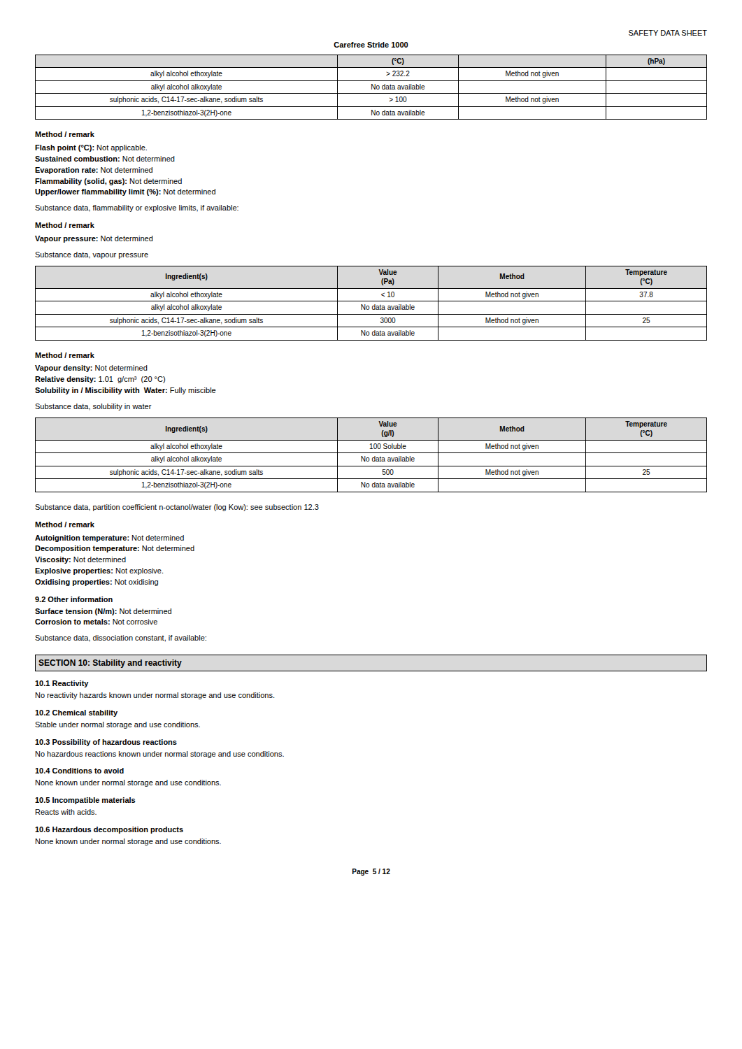SAFETY DATA SHEET
Carefree Stride 1000
| | (°C) | | (hPa) |
| --- | --- | --- | --- |
| alkyl alcohol ethoxylate | > 232.2 | Method not given | |
| alkyl alcohol alkoxylate | No data available | | |
| sulphonic acids, C14-17-sec-alkane, sodium salts | > 100 | Method not given | |
| 1,2-benzisothiazol-3(2H)-one | No data available | | |
Method / remark
Flash point (°C): Not applicable.
Sustained combustion: Not determined
Evaporation rate: Not determined
Flammability (solid, gas): Not determined
Upper/lower flammability limit (%): Not determined
Substance data, flammability or explosive limits, if available:
Method / remark
Vapour pressure: Not determined
Substance data, vapour pressure
| Ingredient(s) | Value (Pa) | Method | Temperature (°C) |
| --- | --- | --- | --- |
| alkyl alcohol ethoxylate | < 10 | Method not given | 37.8 |
| alkyl alcohol alkoxylate | No data available | | |
| sulphonic acids, C14-17-sec-alkane, sodium salts | 3000 | Method not given | 25 |
| 1,2-benzisothiazol-3(2H)-one | No data available | | |
Method / remark
Vapour density: Not determined
Relative density: 1.01 g/cm³ (20 °C)
Solubility in / Miscibility with Water: Fully miscible
Substance data, solubility in water
| Ingredient(s) | Value (g/l) | Method | Temperature (°C) |
| --- | --- | --- | --- |
| alkyl alcohol ethoxylate | 100 Soluble | Method not given | |
| alkyl alcohol alkoxylate | No data available | | |
| sulphonic acids, C14-17-sec-alkane, sodium salts | 500 | Method not given | 25 |
| 1,2-benzisothiazol-3(2H)-one | No data available | | |
Substance data, partition coefficient n-octanol/water (log Kow): see subsection 12.3
Method / remark
Autoignition temperature: Not determined
Decomposition temperature: Not determined
Viscosity: Not determined
Explosive properties: Not explosive.
Oxidising properties: Not oxidising
9.2 Other information
Surface tension (N/m): Not determined
Corrosion to metals: Not corrosive
Substance data, dissociation constant, if available:
SECTION 10: Stability and reactivity
10.1 Reactivity
No reactivity hazards known under normal storage and use conditions.
10.2 Chemical stability
Stable under normal storage and use conditions.
10.3 Possibility of hazardous reactions
No hazardous reactions known under normal storage and use conditions.
10.4 Conditions to avoid
None known under normal storage and use conditions.
10.5 Incompatible materials
Reacts with acids.
10.6 Hazardous decomposition products
None known under normal storage and use conditions.
Page 5 / 12